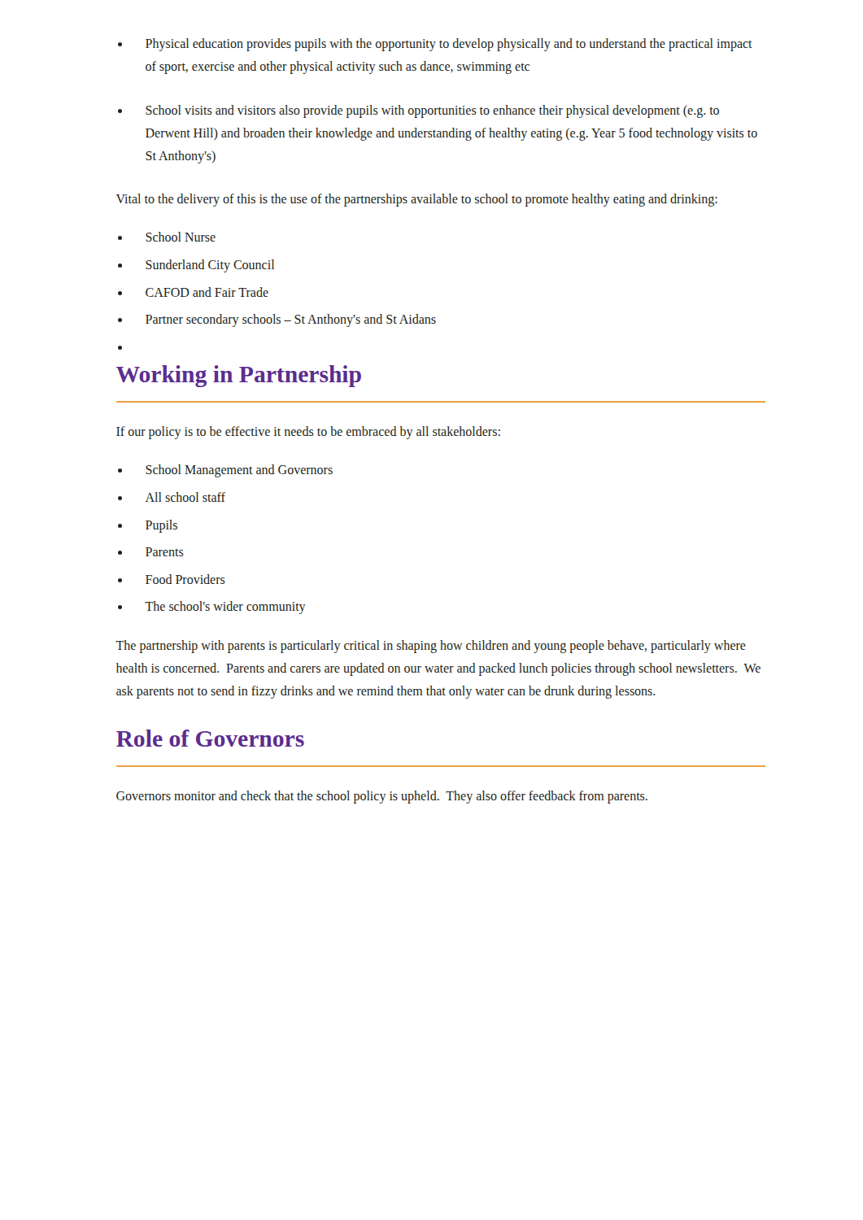Physical education provides pupils with the opportunity to develop physically and to understand the practical impact of sport, exercise and other physical activity such as dance, swimming etc
School visits and visitors also provide pupils with opportunities to enhance their physical development (e.g. to Derwent Hill) and broaden their knowledge and understanding of healthy eating (e.g. Year 5 food technology visits to St Anthony's)
Vital to the delivery of this is the use of the partnerships available to school to promote healthy eating and drinking:
School Nurse
Sunderland City Council
CAFOD and Fair Trade
Partner secondary schools – St Anthony's and St Aidans
Working in Partnership
If our policy is to be effective it needs to be embraced by all stakeholders:
School Management and Governors
All school staff
Pupils
Parents
Food Providers
The school's wider community
The partnership with parents is particularly critical in shaping how children and young people behave, particularly where health is concerned. Parents and carers are updated on our water and packed lunch policies through school newsletters. We ask parents not to send in fizzy drinks and we remind them that only water can be drunk during lessons.
Role of Governors
Governors monitor and check that the school policy is upheld. They also offer feedback from parents.